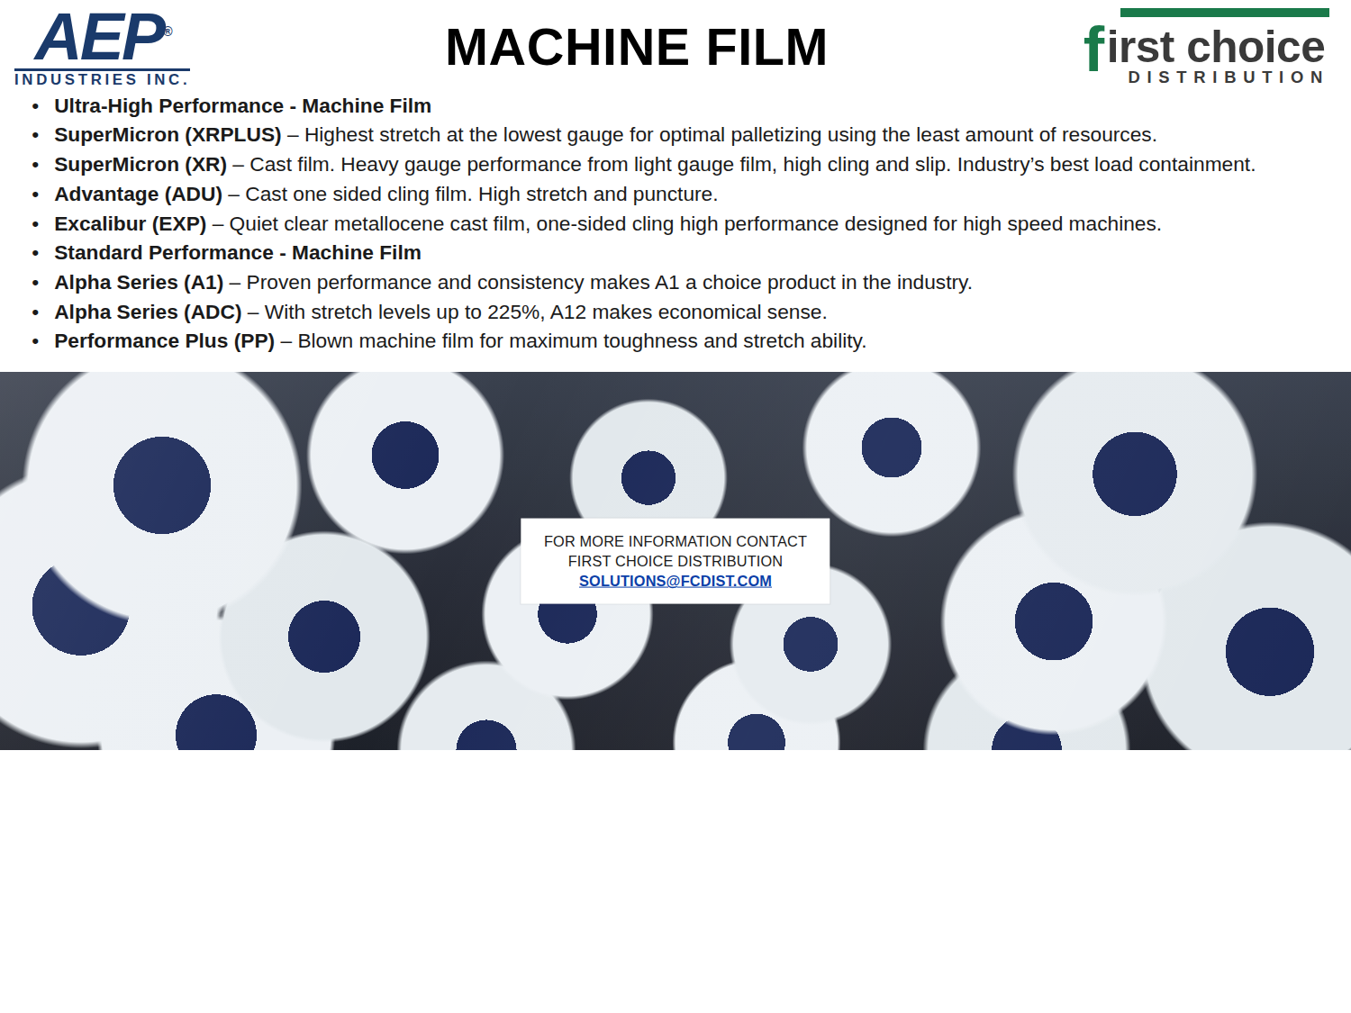AEP® INDUSTRIES INC.
MACHINE FILM
first choice
DISTRIBUTION
Ultra-High Performance - Machine Film
SuperMicron (XRPLUS) – Highest stretch at the lowest gauge for optimal palletizing using the least amount of resources.
SuperMicron (XR) – Cast film. Heavy gauge performance from light gauge film, high cling and slip. Industry’s best load containment.
Advantage (ADU) – Cast one sided cling film. High stretch and puncture.
Excalibur (EXP) – Quiet clear metallocene cast film, one-sided cling high performance designed for high speed machines.
Standard Performance - Machine Film
Alpha Series (A1) – Proven performance and consistency makes A1 a choice product in the industry.
Alpha Series (ADC) – With stretch levels up to 225%, A12 makes economical sense.
Performance Plus (PP) – Blown machine film for maximum toughness and stretch ability.
FOR MORE INFORMATION CONTACT
FIRST CHOICE DISTRIBUTION
SOLUTIONS@FCDIST.COM